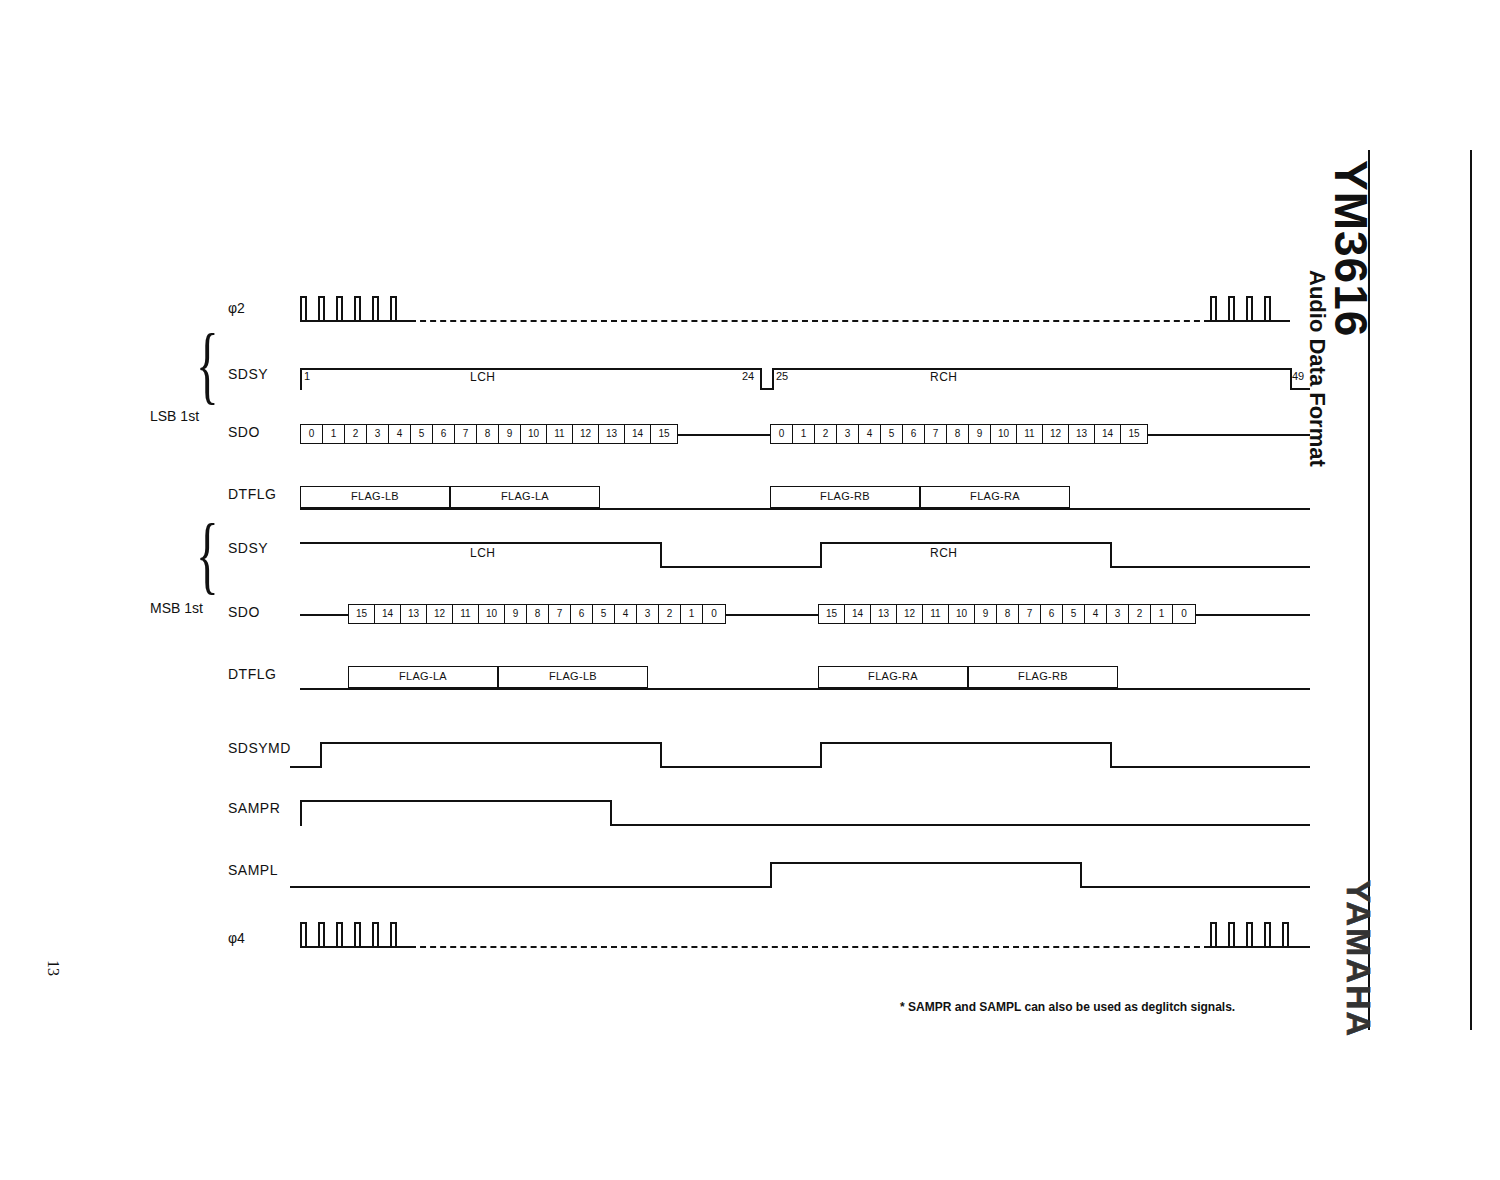YM3616
Audio Data Format
YAMAHA
13
φ2
{
LSB 1st
SDSY
1
24
25
49
LCH
RCH
SDO
01234567 89101112131415
01234567 89101112131415
DTFLG
FLAG-LB
FLAG-LA
FLAG-RB
FLAG-RA
{
MSB 1st
SDSY
LCH
RCH
SDO
151413121110 9876543210
151413121110 9876543210
DTFLG
FLAG-LA
FLAG-LB
FLAG-RA
FLAG-RB
SDSYMD
SAMPR
SAMPL
φ4
* SAMPR and SAMPL can also be used as deglitch signals.